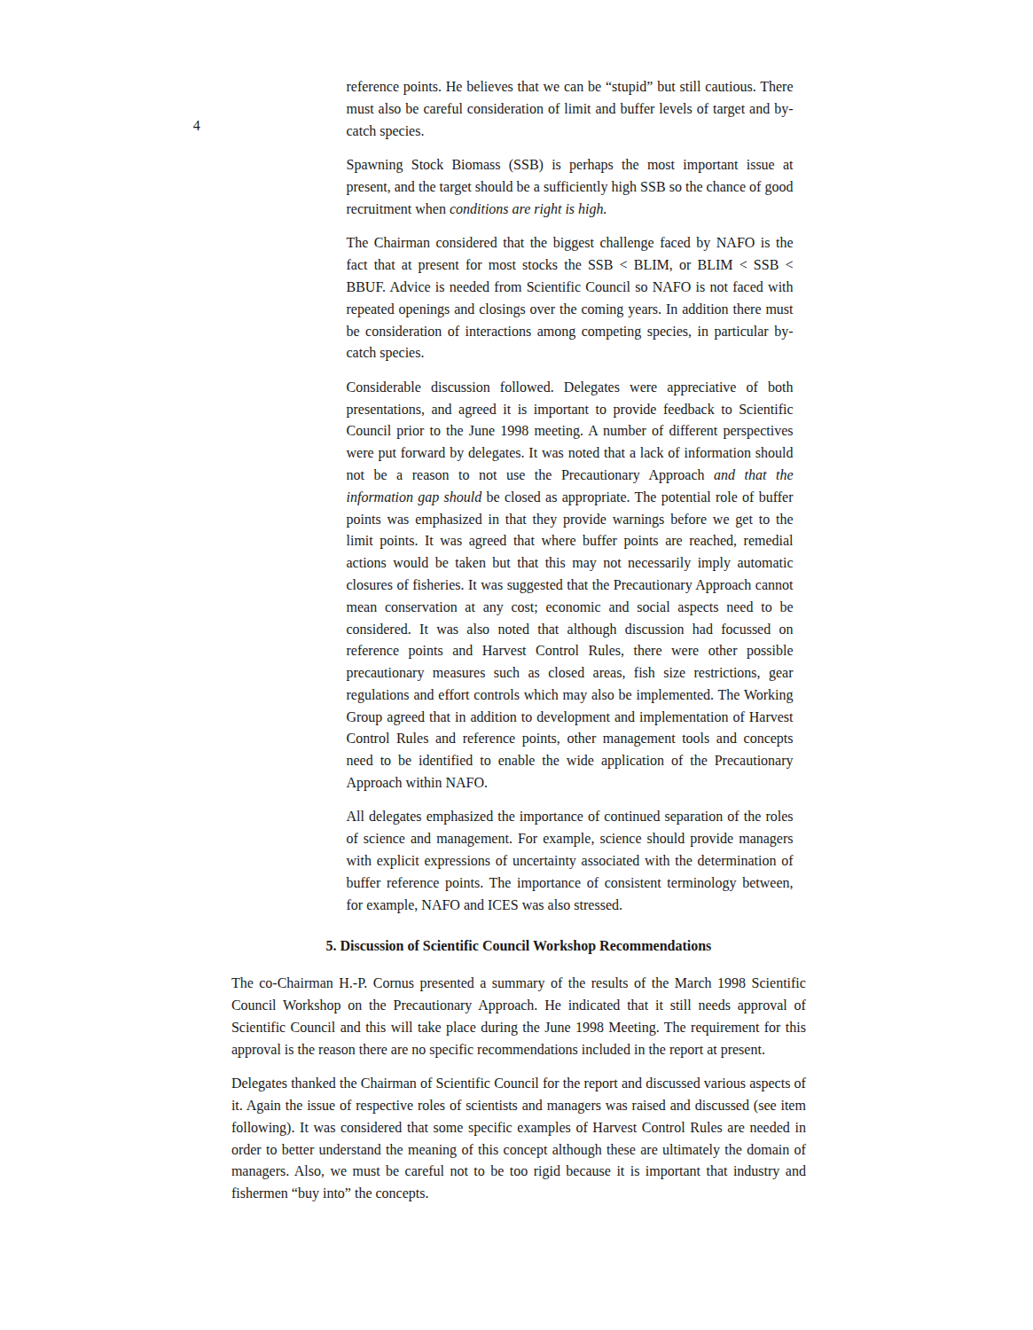4
reference points. He believes that we can be “stupid” but still cautious. There must also be careful consideration of limit and buffer levels of target and by-catch species.
Spawning Stock Biomass (SSB) is perhaps the most important issue at present, and the target should be a sufficiently high SSB so the chance of good recruitment when conditions are right is high.
The Chairman considered that the biggest challenge faced by NAFO is the fact that at present for most stocks the SSB < BLIM, or BLIM < SSB < BBUF. Advice is needed from Scientific Council so NAFO is not faced with repeated openings and closings over the coming years. In addition there must be consideration of interactions among competing species, in particular by-catch species.
Considerable discussion followed. Delegates were appreciative of both presentations, and agreed it is important to provide feedback to Scientific Council prior to the June 1998 meeting. A number of different perspectives were put forward by delegates. It was noted that a lack of information should not be a reason to not use the Precautionary Approach and that the information gap should be closed as appropriate. The potential role of buffer points was emphasized in that they provide warnings before we get to the limit points. It was agreed that where buffer points are reached, remedial actions would be taken but that this may not necessarily imply automatic closures of fisheries. It was suggested that the Precautionary Approach cannot mean conservation at any cost; economic and social aspects need to be considered. It was also noted that although discussion had focussed on reference points and Harvest Control Rules, there were other possible precautionary measures such as closed areas, fish size restrictions, gear regulations and effort controls which may also be implemented. The Working Group agreed that in addition to development and implementation of Harvest Control Rules and reference points, other management tools and concepts need to be identified to enable the wide application of the Precautionary Approach within NAFO.
All delegates emphasized the importance of continued separation of the roles of science and management. For example, science should provide managers with explicit expressions of uncertainty associated with the determination of buffer reference points. The importance of consistent terminology between, for example, NAFO and ICES was also stressed.
5. Discussion of Scientific Council Workshop Recommendations
The co-Chairman H.-P. Cornus presented a summary of the results of the March 1998 Scientific Council Workshop on the Precautionary Approach. He indicated that it still needs approval of Scientific Council and this will take place during the June 1998 Meeting. The requirement for this approval is the reason there are no specific recommendations included in the report at present.
Delegates thanked the Chairman of Scientific Council for the report and discussed various aspects of it. Again the issue of respective roles of scientists and managers was raised and discussed (see item following). It was considered that some specific examples of Harvest Control Rules are needed in order to better understand the meaning of this concept although these are ultimately the domain of managers. Also, we must be careful not to be too rigid because it is important that industry and fishermen “buy into” the concepts.